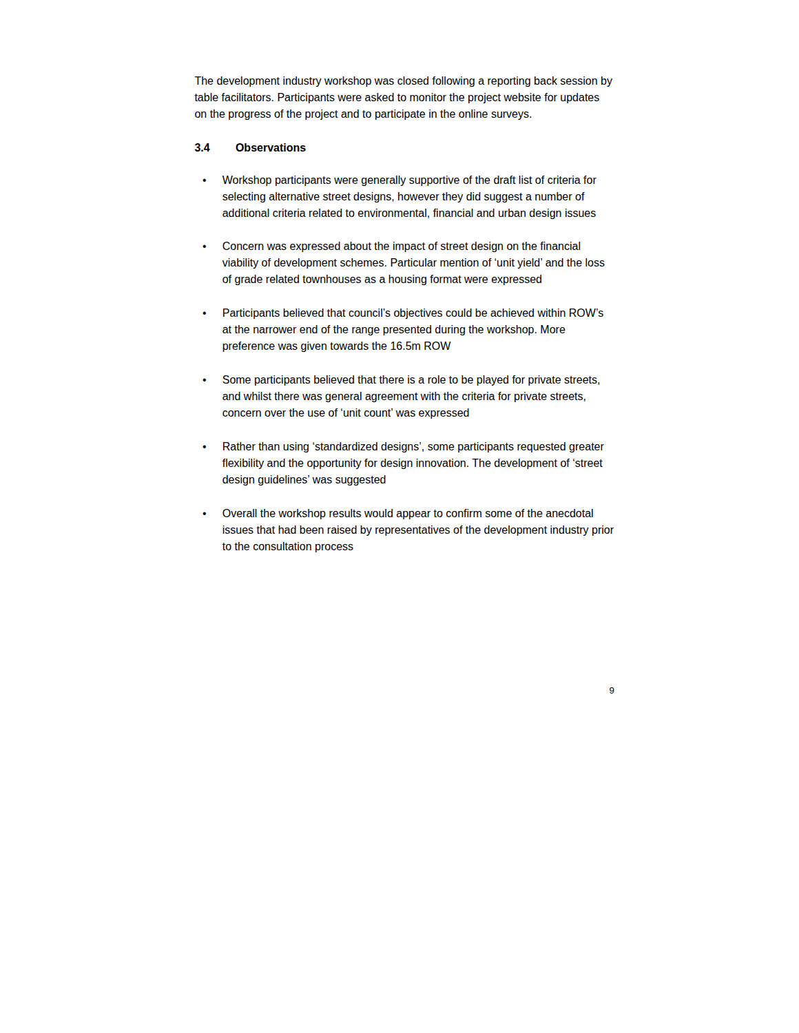The development industry workshop was closed following a reporting back session by table facilitators. Participants were asked to monitor the project website for updates on the progress of the project and to participate in the online surveys.
3.4 Observations
Workshop participants were generally supportive of the draft list of criteria for selecting alternative street designs, however they did suggest a number of additional criteria related to environmental, financial and urban design issues
Concern was expressed about the impact of street design on the financial viability of development schemes. Particular mention of ‘unit yield’ and the loss of grade related townhouses as a housing format were expressed
Participants believed that council’s objectives could be achieved within ROW’s at the narrower end of the range presented during the workshop. More preference was given towards the 16.5m ROW
Some participants believed that there is a role to be played for private streets, and whilst there was general agreement with the criteria for private streets, concern over the use of ‘unit count’ was expressed
Rather than using ‘standardized designs’, some participants requested greater flexibility and the opportunity for design innovation. The development of ‘street design guidelines’ was suggested
Overall the workshop results would appear to confirm some of the anecdotal issues that had been raised by representatives of the development industry prior to the consultation process
9